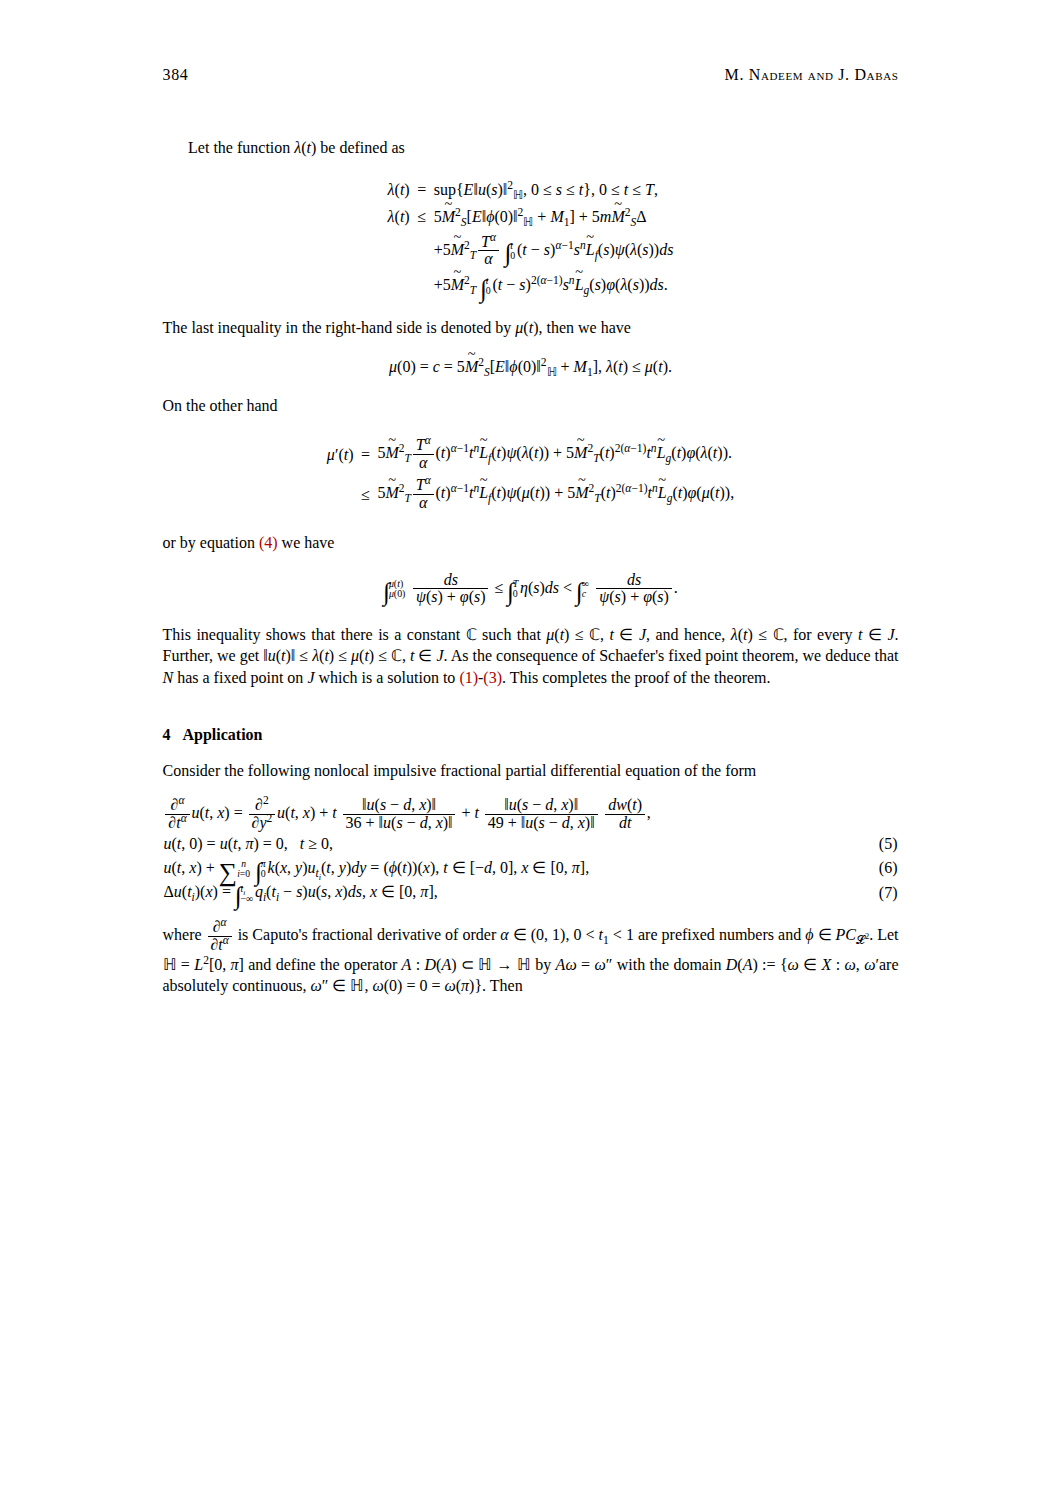384 M. Nadeem and J. Dabas
Let the function λ(t) be defined as
| λ ( t ) | = | sup{ E ‖ u ( s )‖ 2 ℍ , 0 ≤ s ≤ t }, 0 ≤ t ≤ T , |
| λ ( t ) | ≤ | 5 ~ M 2 S [ E ‖ ϕ (0)‖ 2 ℍ + M 1 ] + 5 m ~ M 2 S Δ |
| | | +5 ~ M 2 T T α α ∫ t 0 ( t − s ) α −1 s n ~ L f ( s ) ψ ( λ ( s )) ds |
| | | +5 ~ M 2 T ∫ t 0 ( t − s ) 2( α −1) s n ~ L g ( s ) φ ( λ ( s )) ds . |
The last inequality in the right-hand side is denoted by μ(t), then we have
μ(0) = c = 5~M2S[E‖ϕ(0)‖2ℍ + M1], λ(t) ≤ μ(t).
On the other hand
| μ ′( t ) | = | 5 ~ M 2 T T α α ( t ) α −1 t n ~ L f ( t ) ψ ( λ ( t )) + 5 ~ M 2 T ( t ) 2( α −1) t n ~ L g ( t ) φ ( λ ( t )). |
| | ≤ | 5 ~ M 2 T T α α ( t ) α −1 t n ~ L f ( t ) ψ ( μ ( t )) + 5 ~ M 2 T ( t ) 2( α −1) t n ~ L g ( t ) φ ( μ ( t )), |
or by equation (4) we have
∫μ(t) μ(0) ds ψ(s) + φ(s) ≤ ∫T 0 η(s)ds < ∫∞c ds ψ(s) + φ(s).
This inequality shows that there is a constant ℂ such that μ(t) ≤ ℂ, t ∈ J, and hence, λ(t) ≤ ℂ, for every t ∈ J. Further, we get ‖u(t)‖ ≤ λ(t) ≤ μ(t) ≤ ℂ, t ∈ J. As the consequence of Schaefer's fixed point theorem, we deduce that N has a fixed point on J which is a solution to (1)-(3). This completes the proof of the theorem.
4 Application
Consider the following nonlocal impulsive fractional partial differential equation of the form
| ∂ α ∂ t α u ( t , x ) = ∂ 2 ∂ y 2 u ( t , x ) + t ‖ u ( s − d , x )‖ 36 + ‖ u ( s − d , x )‖ + t ‖ u ( s − d , x )‖ 49 + ‖ u ( s − d , x )‖ dw ( t ) dt , | |
| u ( t , 0) = u ( t , π ) = 0, t ≥ 0, | (5) |
| u ( t , x ) + ∑ n i =0 ∫ π 0 k ( x , y ) u t i ( t , y ) dy = ( ϕ ( t ))( x ), t ∈ [− d , 0], x ∈ [0, π ], | (6) |
| Δ u ( t i )( x ) = ∫ t i −∞ q i ( t i − s ) u ( s , x ) ds , x ∈ [0, π ], | (7) |
where ∂α∂tα is Caputo's fractional derivative of order α ∈ (0, 1), 0 < t1 < 1 are prefixed numbers and ϕ ∈ PC𝓛2. Let ℍ = L2[0, π] and define the operator A : D(A) ⊂ ℍ → ℍ by Aω = ω″ with the domain D(A) := {ω ∈ X : ω, ω′are absolutely continuous, ω″ ∈ ℍ, ω(0) = 0 = ω(π)}. Then